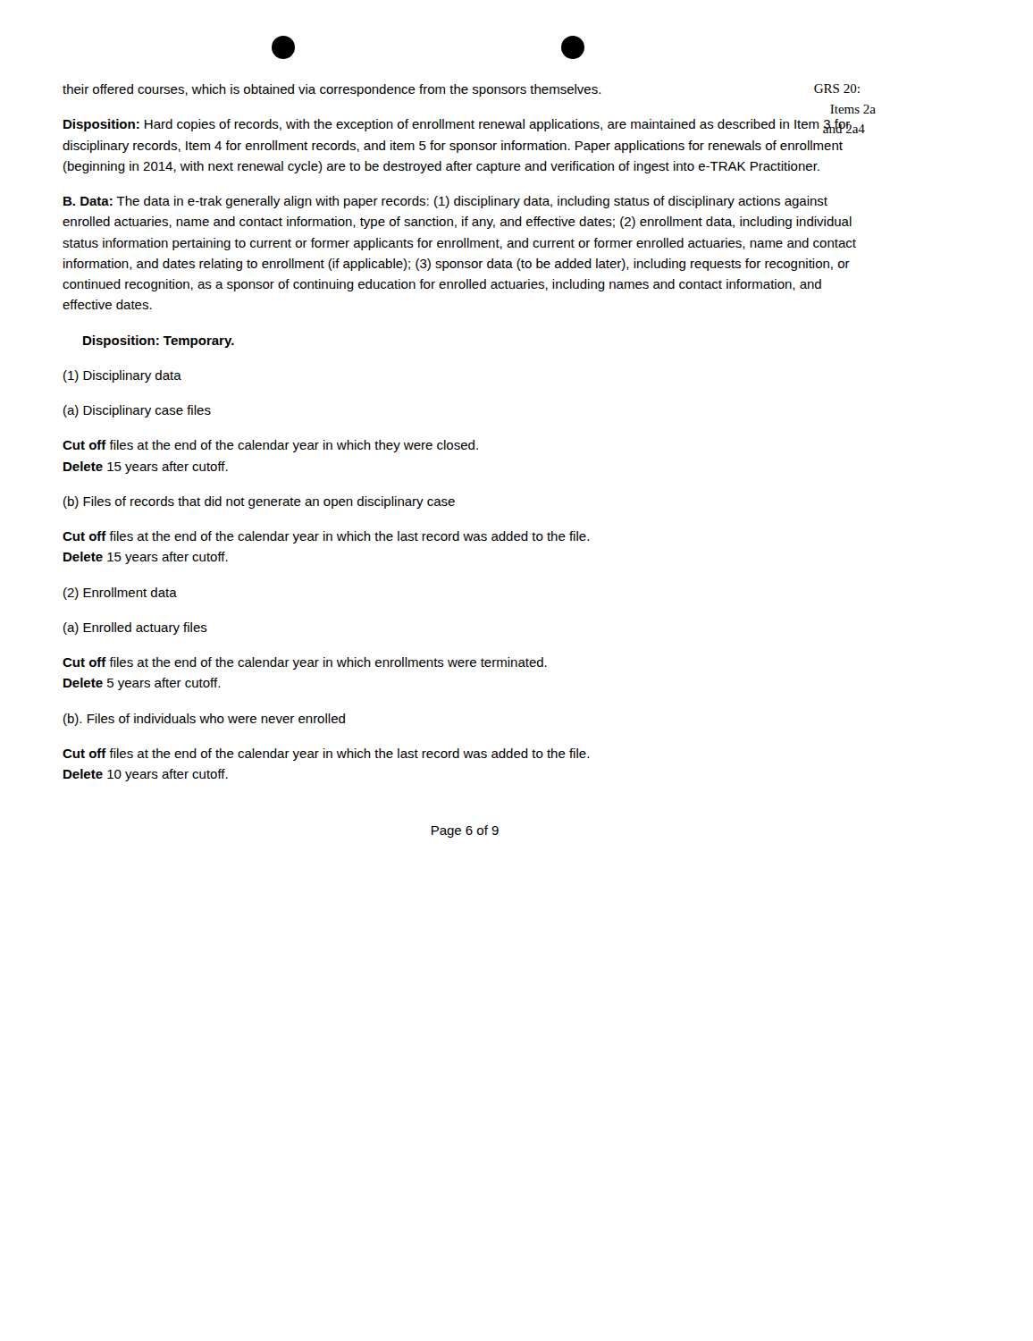GRS 20: Items 2a and 2a4
their offered courses, which is obtained via correspondence from the sponsors themselves.
Disposition: Hard copies of records, with the exception of enrollment renewal applications, are maintained as described in Item 3 for disciplinary records, Item 4 for enrollment records, and item 5 for sponsor information. Paper applications for renewals of enrollment (beginning in 2014, with next renewal cycle) are to be destroyed after capture and verification of ingest into e-TRAK Practitioner.
B. Data: The data in e-trak generally align with paper records: (1) disciplinary data, including status of disciplinary actions against enrolled actuaries, name and contact information, type of sanction, if any, and effective dates; (2) enrollment data, including individual status information pertaining to current or former applicants for enrollment, and current or former enrolled actuaries, name and contact information, and dates relating to enrollment (if applicable); (3) sponsor data (to be added later), including requests for recognition, or continued recognition, as a sponsor of continuing education for enrolled actuaries, including names and contact information, and effective dates.
Disposition: Temporary.
(1) Disciplinary data
(a) Disciplinary case files
Cut off files at the end of the calendar year in which they were closed.
Delete 15 years after cutoff.
(b) Files of records that did not generate an open disciplinary case
Cut off files at the end of the calendar year in which the last record was added to the file.
Delete 15 years after cutoff.
(2) Enrollment data
(a) Enrolled actuary files
Cut off files at the end of the calendar year in which enrollments were terminated.
Delete 5 years after cutoff.
(b). Files of individuals who were never enrolled
Cut off files at the end of the calendar year in which the last record was added to the file.
Delete 10 years after cutoff.
Page 6 of 9